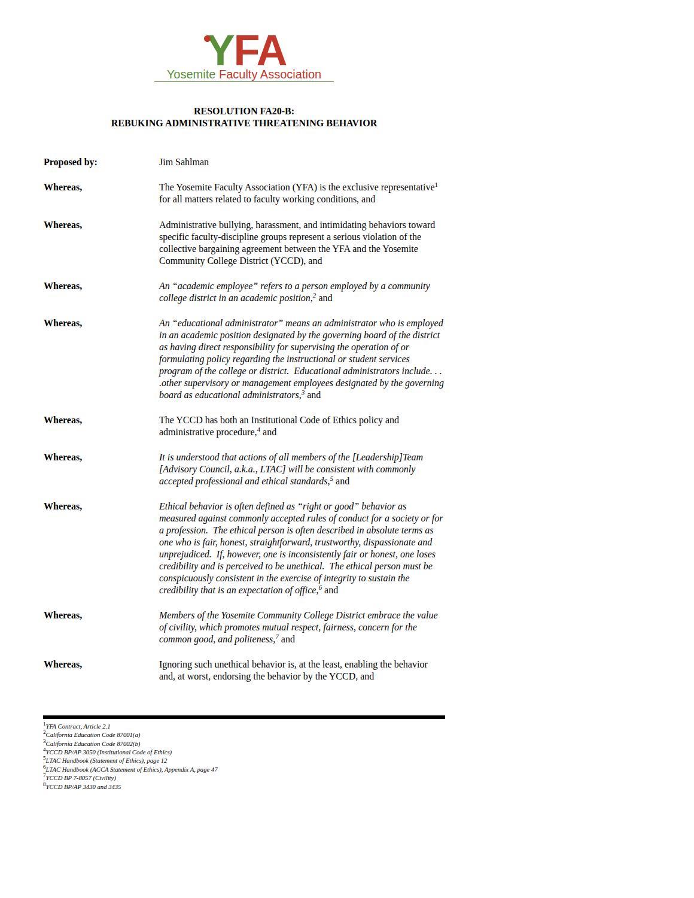YFA
Yosemite Faculty Association
Resolution FA20-B: Rebuking Administrative Threatening Behavior
| Proposed by: | Jim Sahlman |
| Whereas, | The Yosemite Faculty Association (YFA) is the exclusive representative 1 for all matters related to faculty working conditions, and |
| Whereas, | Administrative bullying, harassment, and intimidating behaviors toward specific faculty-discipline groups represent a serious violation of the collective bargaining agreement between the YFA and the Yosemite Community College District (YCCD), and |
| Whereas, | An “academic employee” refers to a person employed by a community college district in an academic position, 2 and |
| Whereas, | An “educational administrator” means an administrator who is employed in an academic position designated by the governing board of the district as having direct responsibility for supervising the operation of or formulating policy regarding the instructional or student services program of the college or district. Educational administrators include. . . .other supervisory or management employees designated by the governing board as educational administrators, 3 and |
| Whereas, | The YCCD has both an Institutional Code of Ethics policy and administrative procedure, 4 and |
| Whereas, | It is understood that actions of all members of the [Leadership]Team [Advisory Council, a.k.a., LTAC] will be consistent with commonly accepted professional and ethical standards, 5 and |
| Whereas, | Ethical behavior is often defined as “right or good” behavior as measured against commonly accepted rules of conduct for a society or for a profession. The ethical person is often described in absolute terms as one who is fair, honest, straightforward, trustworthy, dispassionate and unprejudiced. If, however, one is inconsistently fair or honest, one loses credibility and is perceived to be unethical. The ethical person must be conspicuously consistent in the exercise of integrity to sustain the credibility that is an expectation of office, 6 and |
| Whereas, | Members of the Yosemite Community College District embrace the value of civility, which promotes mutual respect, fairness, concern for the common good, and politeness, 7 and |
| Whereas, | Ignoring such unethical behavior is, at the least, enabling the behavior and, at worst, endorsing the behavior by the YCCD, and |
1YFA Contract, Article 2.1
2California Education Code 87001(a)
3California Education Code 87002(b)
4YCCD BP/AP 3050 (Institutional Code of Ethics)
5LTAC Handbook (Statement of Ethics), page 12
6LTAC Handbook (ACCA Statement of Ethics), Appendix A, page 47
7YCCD BP 7-8057 (Civility)
8YCCD BP/AP 3430 and 3435